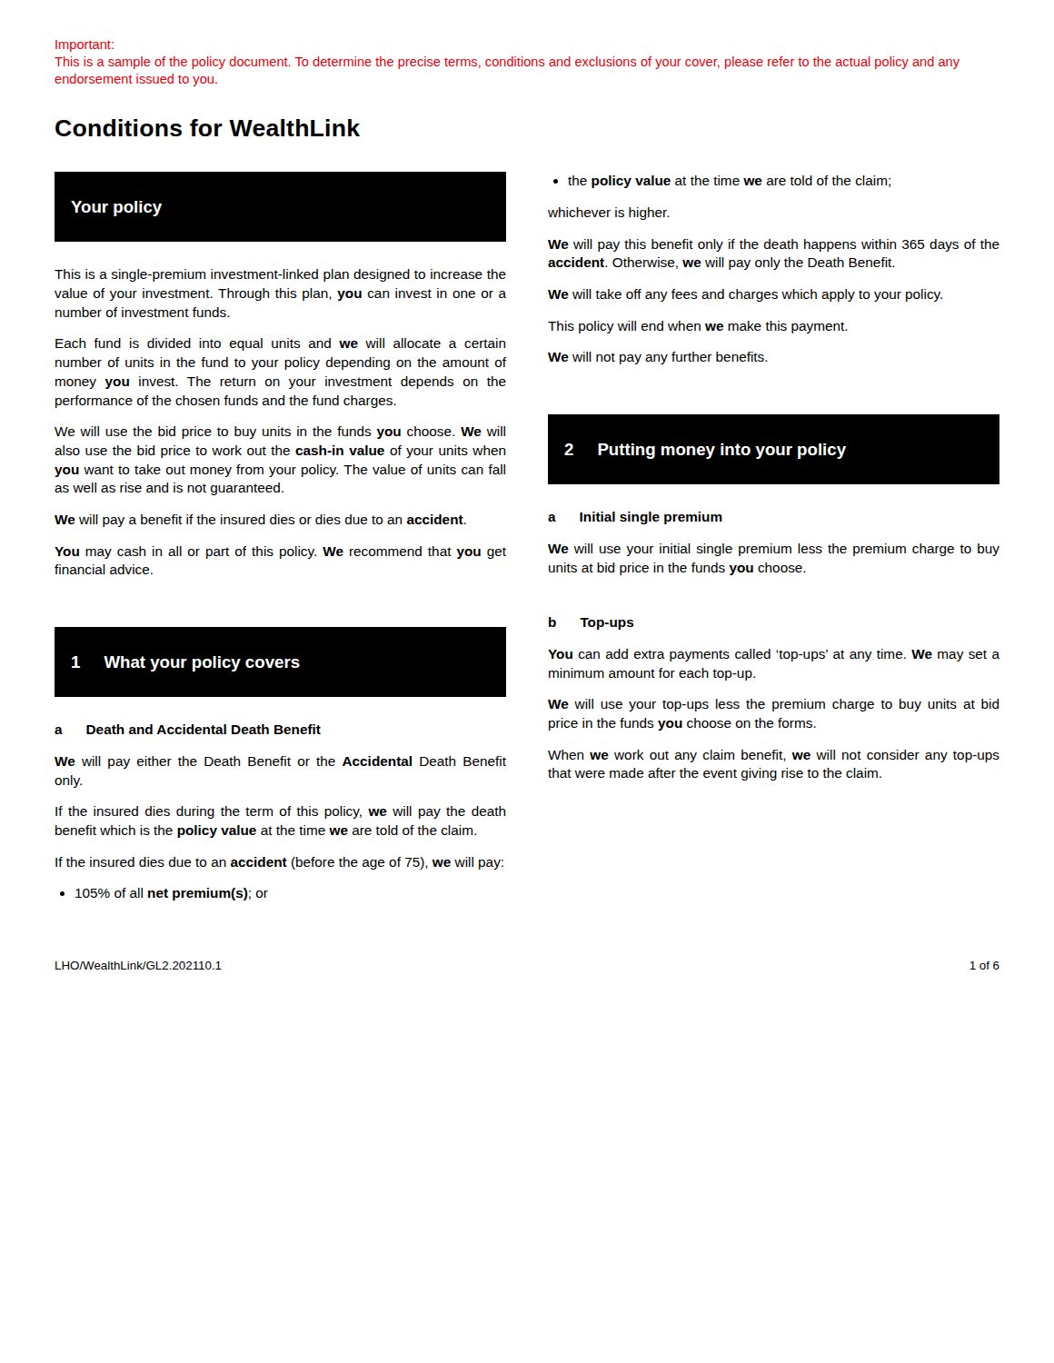Important: This is a sample of the policy document. To determine the precise terms, conditions and exclusions of your cover, please refer to the actual policy and any endorsement issued to you.
Conditions for WealthLink
Your policy
This is a single-premium investment-linked plan designed to increase the value of your investment. Through this plan, you can invest in one or a number of investment funds.
Each fund is divided into equal units and we will allocate a certain number of units in the fund to your policy depending on the amount of money you invest. The return on your investment depends on the performance of the chosen funds and the fund charges.
We will use the bid price to buy units in the funds you choose. We will also use the bid price to work out the cash-in value of your units when you want to take out money from your policy. The value of units can fall as well as rise and is not guaranteed.
We will pay a benefit if the insured dies or dies due to an accident.
You may cash in all or part of this policy. We recommend that you get financial advice.
1 What your policy covers
a Death and Accidental Death Benefit
We will pay either the Death Benefit or the Accidental Death Benefit only.
If the insured dies during the term of this policy, we will pay the death benefit which is the policy value at the time we are told of the claim.
If the insured dies due to an accident (before the age of 75), we will pay:
105% of all net premium(s); or
the policy value at the time we are told of the claim;
whichever is higher.
We will pay this benefit only if the death happens within 365 days of the accident. Otherwise, we will pay only the Death Benefit.
We will take off any fees and charges which apply to your policy.
This policy will end when we make this payment.
We will not pay any further benefits.
2 Putting money into your policy
a Initial single premium
We will use your initial single premium less the premium charge to buy units at bid price in the funds you choose.
b Top-ups
You can add extra payments called ‘top-ups’ at any time. We may set a minimum amount for each top-up.
We will use your top-ups less the premium charge to buy units at bid price in the funds you choose on the forms.
When we work out any claim benefit, we will not consider any top-ups that were made after the event giving rise to the claim.
LHO/WealthLink/GL2.202110.1 1 of 6